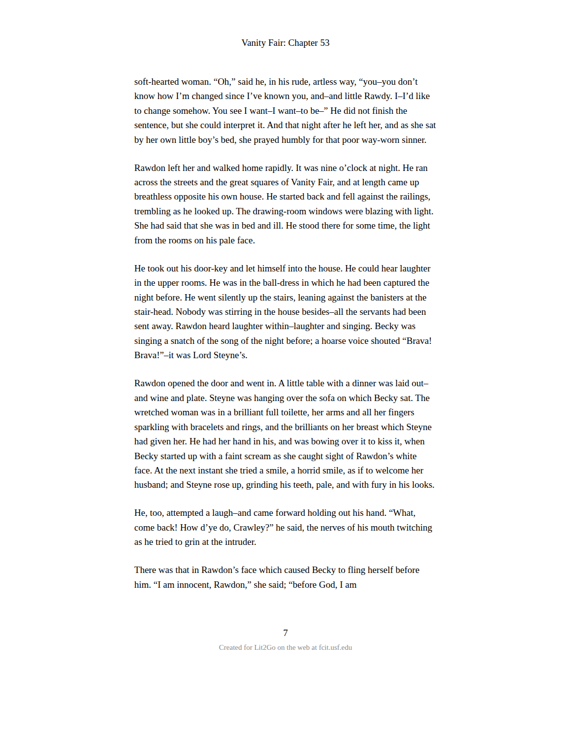Vanity Fair: Chapter 53
soft-hearted woman. “Oh,” said he, in his rude, artless way, “you–you don’t know how I’m changed since I’ve known you, and–and little Rawdy. I–I’d like to change somehow. You see I want–I want–to be–” He did not finish the sentence, but she could interpret it. And that night after he left her, and as she sat by her own little boy’s bed, she prayed humbly for that poor way-worn sinner.
Rawdon left her and walked home rapidly. It was nine o’clock at night. He ran across the streets and the great squares of Vanity Fair, and at length came up breathless opposite his own house. He started back and fell against the railings, trembling as he looked up. The drawing-room windows were blazing with light. She had said that she was in bed and ill. He stood there for some time, the light from the rooms on his pale face.
He took out his door-key and let himself into the house. He could hear laughter in the upper rooms. He was in the ball-dress in which he had been captured the night before. He went silently up the stairs, leaning against the banisters at the stair-head. Nobody was stirring in the house besides–all the servants had been sent away. Rawdon heard laughter within–laughter and singing. Becky was singing a snatch of the song of the night before; a hoarse voice shouted “Brava! Brava!”–it was Lord Steyne’s.
Rawdon opened the door and went in. A little table with a dinner was laid out–and wine and plate. Steyne was hanging over the sofa on which Becky sat. The wretched woman was in a brilliant full toilette, her arms and all her fingers sparkling with bracelets and rings, and the brilliants on her breast which Steyne had given her. He had her hand in his, and was bowing over it to kiss it, when Becky started up with a faint scream as she caught sight of Rawdon’s white face. At the next instant she tried a smile, a horrid smile, as if to welcome her husband; and Steyne rose up, grinding his teeth, pale, and with fury in his looks.
He, too, attempted a laugh–and came forward holding out his hand. “What, come back! How d’ye do, Crawley?” he said, the nerves of his mouth twitching as he tried to grin at the intruder.
There was that in Rawdon’s face which caused Becky to fling herself before him. “I am innocent, Rawdon,” she said; “before God, I am
7
Created for Lit2Go on the web at fcit.usf.edu